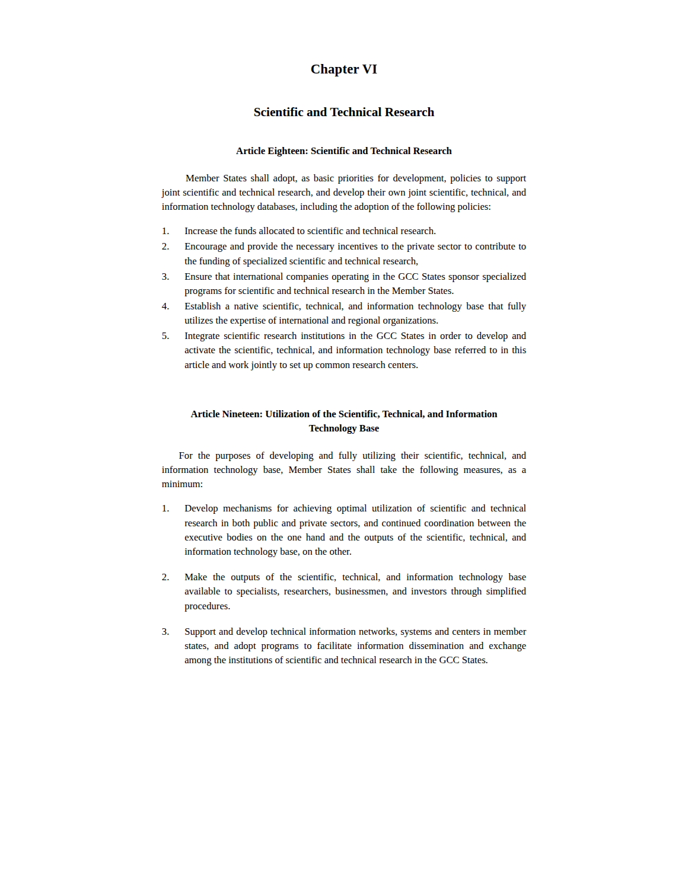Chapter VI
Scientific and Technical Research
Article Eighteen: Scientific and Technical Research
Member States shall adopt, as basic priorities for development, policies to support joint scientific and technical research, and develop their own joint scientific, technical, and information technology databases, including the adoption of the following policies:
1. Increase the funds allocated to scientific and technical research.
2. Encourage and provide the necessary incentives to the private sector to contribute to the funding of specialized scientific and technical research,
3. Ensure that international companies operating in the GCC States sponsor specialized programs for scientific and technical research in the Member States.
4. Establish a native scientific, technical, and information technology base that fully utilizes the expertise of international and regional organizations.
5. Integrate scientific research institutions in the GCC States in order to develop and activate the scientific, technical, and information technology base referred to in this article and work jointly to set up common research centers.
Article Nineteen: Utilization of the Scientific, Technical, and Information Technology Base
For the purposes of developing and fully utilizing their scientific, technical, and information technology base, Member States shall take the following measures, as a minimum:
1. Develop mechanisms for achieving optimal utilization of scientific and technical research in both public and private sectors, and continued coordination between the executive bodies on the one hand and the outputs of the scientific, technical, and information technology base, on the other.
2. Make the outputs of the scientific, technical, and information technology base available to specialists, researchers, businessmen, and investors through simplified procedures.
3. Support and develop technical information networks, systems and centers in member states, and adopt programs to facilitate information dissemination and exchange among the institutions of scientific and technical research in the GCC States.